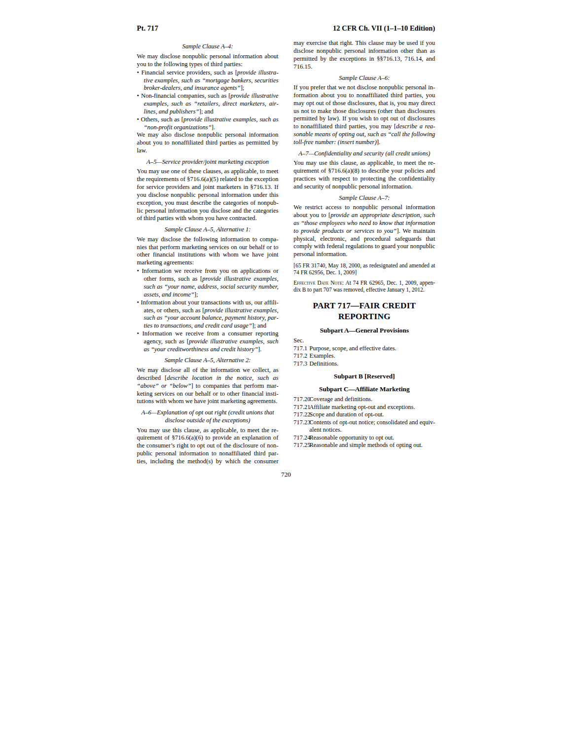Pt. 717 12 CFR Ch. VII (1–1–10 Edition)
Sample Clause A–4:
We may disclose nonpublic personal information about you to the following types of third parties:
Financial service providers, such as [provide illustrative examples, such as “mortgage bankers, securities broker-dealers, and insurance agents”];
Non-financial companies, such as [provide illustrative examples, such as “retailers, direct marketers, airlines, and publishers”]; and
Others, such as [provide illustrative examples, such as “non-profit organizations”].
We may also disclose nonpublic personal information about you to nonaffiliated third parties as permitted by law.
A–5—Service provider/joint marketing exception
You may use one of these clauses, as applicable, to meet the requirements of §716.6(a)(5) related to the exception for service providers and joint marketers in §716.13. If you disclose nonpublic personal information under this exception, you must describe the categories of nonpublic personal information you disclose and the categories of third parties with whom you have contracted.
Sample Clause A–5, Alternative 1:
We may disclose the following information to companies that perform marketing services on our behalf or to other financial institutions with whom we have joint marketing agreements:
Information we receive from you on applications or other forms, such as [provide illustrative examples, such as “your name, address, social security number, assets, and income”];
Information about your transactions with us, our affiliates, or others, such as [provide illustrative examples, such as “your account balance, payment history, parties to transactions, and credit card usage”]; and
Information we receive from a consumer reporting agency, such as [provide illustrative examples, such as “your creditworthiness and credit history”].
Sample Clause A–5, Alternative 2:
We may disclose all of the information we collect, as described [describe location in the notice, such as “above” or “below”] to companies that perform marketing services on our behalf or to other financial institutions with whom we have joint marketing agreements.
A–6—Explanation of opt out right (credit unions that disclose outside of the exceptions)
You may use this clause, as applicable, to meet the requirement of §716.6(a)(6) to provide an explanation of the consumer’s right to opt out of the disclosure of nonpublic personal information to nonaffiliated third parties, including the method(s) by which the consumer may exercise that right. This clause may be used if you disclose nonpublic personal information other than as permitted by the exceptions in §§716.13, 716.14, and 716.15.
Sample Clause A–6:
If you prefer that we not disclose nonpublic personal information about you to nonaffiliated third parties, you may opt out of those disclosures, that is, you may direct us not to make those disclosures (other than disclosures permitted by law). If you wish to opt out of disclosures to nonaffiliated third parties, you may [describe a reasonable means of opting out, such as “call the following toll-free number: (insert number)].
A–7—Confidentiality and security (all credit unions)
You may use this clause, as applicable, to meet the requirement of §716.6(a)(8) to describe your policies and practices with respect to protecting the confidentiality and security of nonpublic personal information.
Sample Clause A–7:
We restrict access to nonpublic personal information about you to [provide an appropriate description, such as “those employees who need to know that information to provide products or services to you”]. We maintain physical, electronic, and procedural safeguards that comply with federal regulations to guard your nonpublic personal information.
[65 FR 31740, May 18, 2000, as redesignated and amended at 74 FR 62956, Dec. 1, 2009]
Effective Date Note: At 74 FR 62965, Dec. 1, 2009, appendix B to part 707 was removed, effective January 1, 2012.
PART 717—FAIR CREDIT REPORTING
Subpart A—General Provisions
Sec.
717.1 Purpose, scope, and effective dates.
717.2 Examples.
717.3 Definitions.
Subpart B [Reserved]
Subpart C—Affiliate Marketing
717.20 Coverage and definitions.
717.21 Affiliate marketing opt-out and exceptions.
717.22 Scope and duration of opt-out.
717.23 Contents of opt-out notice; consolidated and equivalent notices.
717.24 Reasonable opportunity to opt out.
717.25 Reasonable and simple methods of opting out.
720